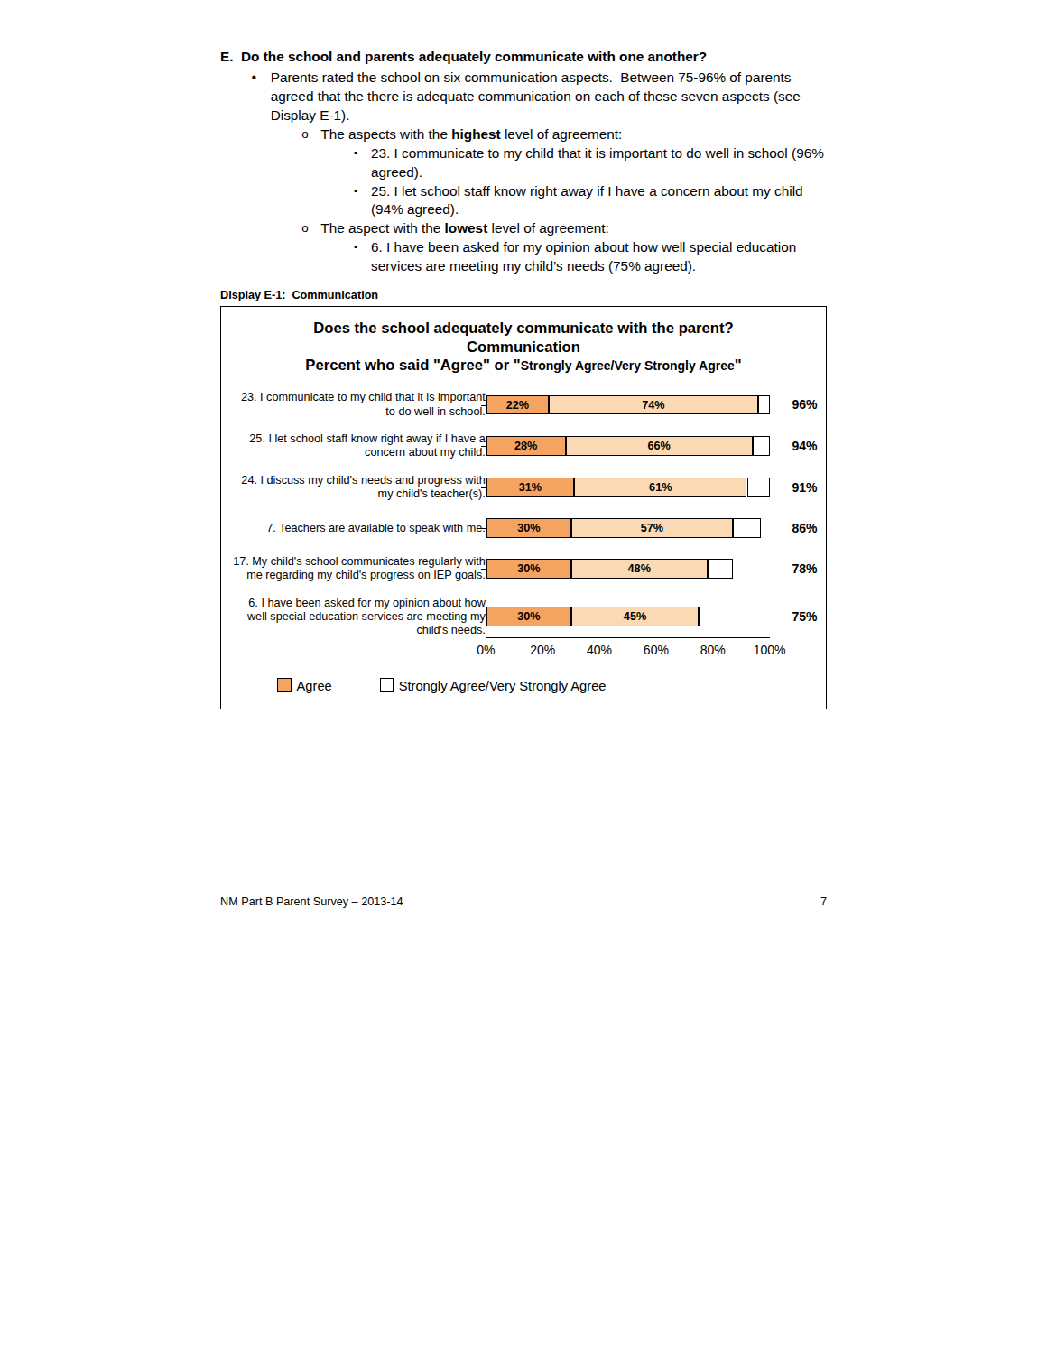E. Do the school and parents adequately communicate with one another?
Parents rated the school on six communication aspects. Between 75-96% of parents agreed that the there is adequate communication on each of these seven aspects (see Display E-1).
The aspects with the highest level of agreement:
23. I communicate to my child that it is important to do well in school (96% agreed).
25. I let school staff know right away if I have a concern about my child (94% agreed).
The aspect with the lowest level of agreement:
6. I have been asked for my opinion about how well special education services are meeting my child’s needs (75% agreed).
Display E-1: Communication
Does the school adequately communicate with the parent?
Communication
Percent who said "Agree" or "Strongly Agree/Very Strongly Agree"
| 23. I communicate to my child that it is important to do well in school. | 22% 74% | 96% |
| 25. I let school staff know right away if I have a concern about my child. | 28% 66% | 94% |
| 24. I discuss my child's needs and progress with my child's teacher(s). | 31% 61% | 91% |
| 7. Teachers are available to speak with me. | 30% 57% | 86% |
| 17. My child's school communicates regularly with me regarding my child's progress on IEP goals. | 30% 48% | 78% |
| 6. I have been asked for my opinion about how well special education services are meeting my child's needs. | 30% 45% | 75% |
| | 0% 20% 40% 60% 80% 100% | |
Agree Strongly Agree/Very Strongly Agree
NM Part B Parent Survey – 2013-14 7